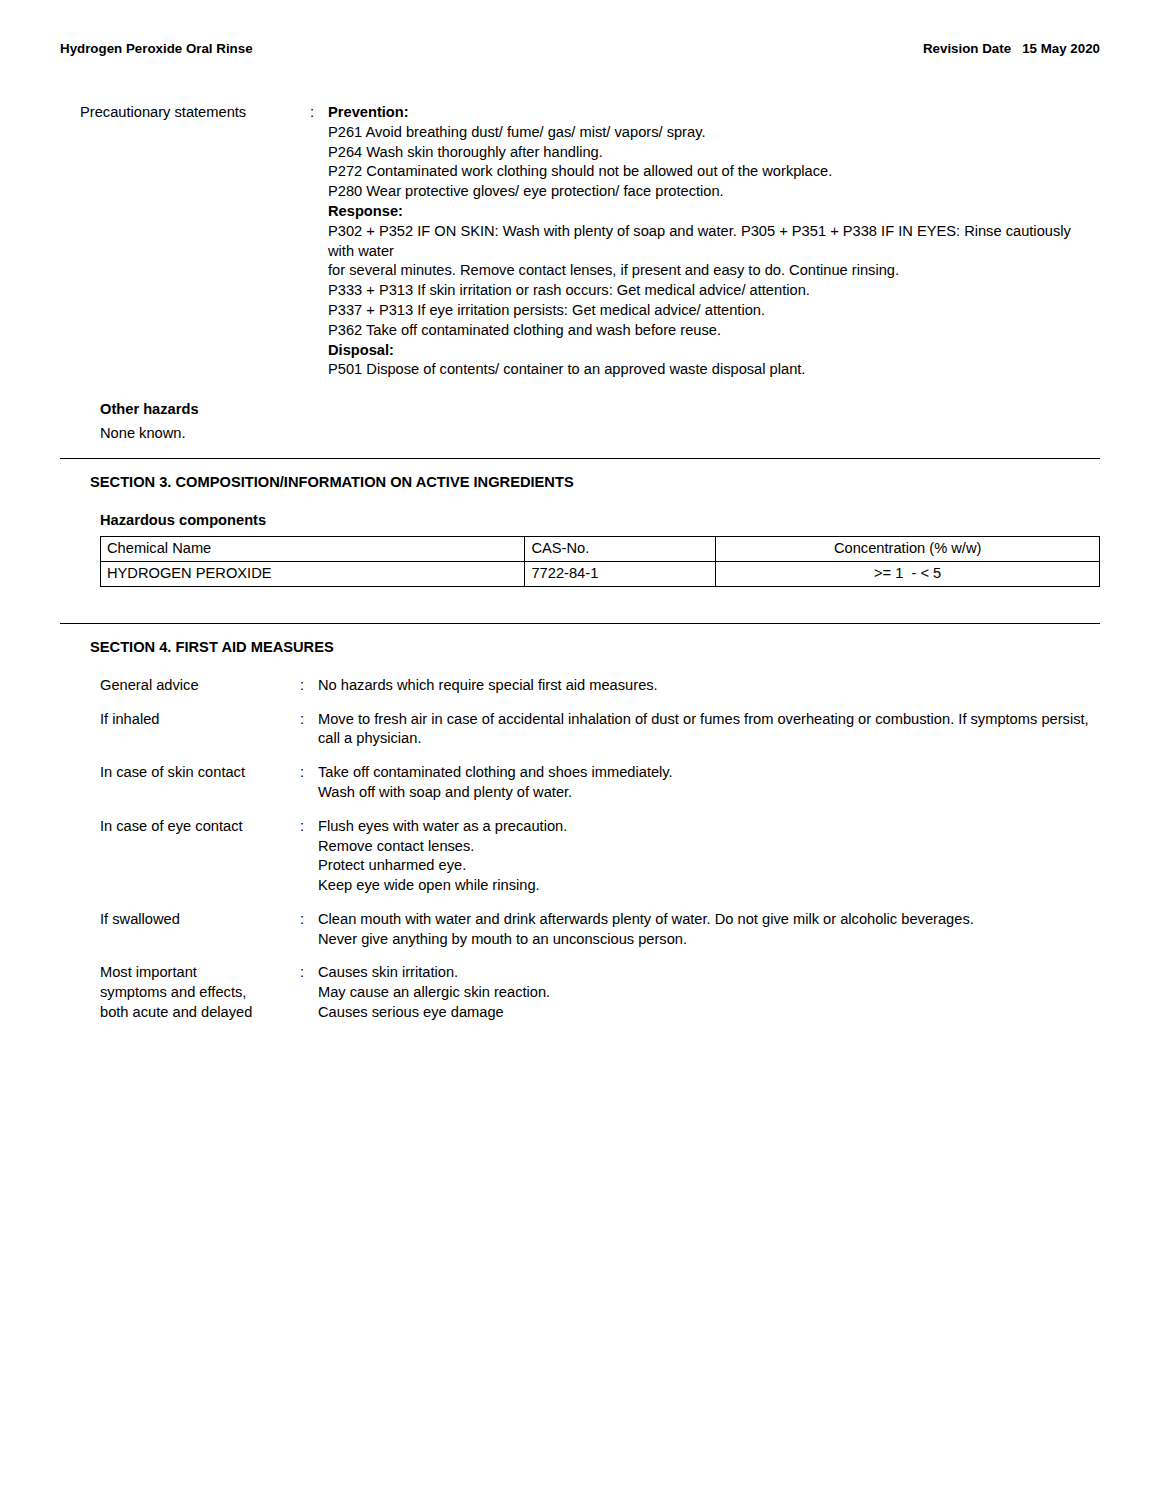Hydrogen Peroxide Oral Rinse Revision Date 15 May 2020
Precautionary statements
:
Prevention:
P261 Avoid breathing dust/ fume/ gas/ mist/ vapors/ spray.
P264 Wash skin thoroughly after handling.
P272 Contaminated work clothing should not be allowed out of the workplace.
P280 Wear protective gloves/ eye protection/ face protection.
Response:
P302 + P352 IF ON SKIN: Wash with plenty of soap and water. P305 + P351 + P338 IF IN EYES: Rinse cautiously with water
for several minutes. Remove contact lenses, if present and easy to do. Continue rinsing.
P333 + P313 If skin irritation or rash occurs: Get medical advice/ attention.
P337 + P313 If eye irritation persists: Get medical advice/ attention.
P362 Take off contaminated clothing and wash before reuse.
Disposal:
P501 Dispose of contents/ container to an approved waste disposal plant.
Other hazards
None known.
SECTION 3. COMPOSITION/INFORMATION ON ACTIVE INGREDIENTS
Hazardous components
| Chemical Name | CAS-No. | Concentration (% w/w) |
| --- | --- | --- |
| HYDROGEN PEROXIDE | 7722-84-1 | >= 1 - < 5 |
SECTION 4. FIRST AID MEASURES
General advice
:
No hazards which require special first aid measures.
If inhaled
:
Move to fresh air in case of accidental inhalation of dust or fumes from overheating or combustion. If symptoms persist, call a physician.
In case of skin contact
:
Take off contaminated clothing and shoes immediately.
Wash off with soap and plenty of water.
In case of eye contact
:
Flush eyes with water as a precaution.
Remove contact lenses.
Protect unharmed eye.
Keep eye wide open while rinsing.
If swallowed
:
Clean mouth with water and drink afterwards plenty of water. Do not give milk or alcoholic beverages.
Never give anything by mouth to an unconscious person.
Most important
symptoms and effects,
both acute and delayed
:
Causes skin irritation.
May cause an allergic skin reaction.
Causes serious eye damage